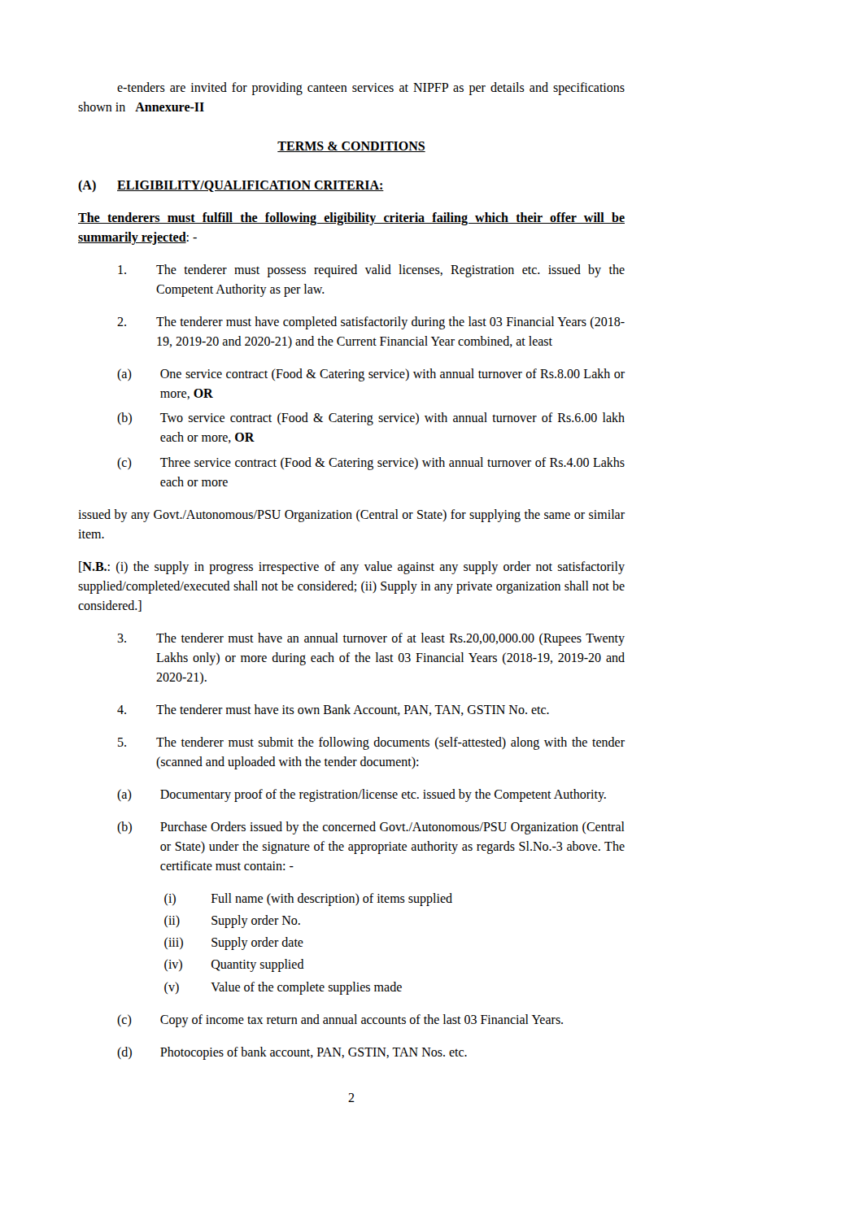e-tenders are invited for providing canteen services at NIPFP as per details and specifications shown in Annexure-II
TERMS & CONDITIONS
(A) ELIGIBILITY/QUALIFICATION CRITERIA:
The tenderers must fulfill the following eligibility criteria failing which their offer will be summarily rejected: -
1.
The tenderer must possess required valid licenses, Registration etc. issued by the Competent Authority as per law.
2.
The tenderer must have completed satisfactorily during the last 03 Financial Years (2018-19, 2019-20 and 2020-21) and the Current Financial Year combined, at least
(a) One service contract (Food & Catering service) with annual turnover of Rs.8.00 Lakh or more, OR
(b) Two service contract (Food & Catering service) with annual turnover of Rs.6.00 lakh each or more, OR
(c) Three service contract (Food & Catering service) with annual turnover of Rs.4.00 Lakhs each or more
issued by any Govt./Autonomous/PSU Organization (Central or State) for supplying the same or similar item.
[N.B.: (i) the supply in progress irrespective of any value against any supply order not satisfactorily supplied/completed/executed shall not be considered; (ii) Supply in any private organization shall not be considered.]
3.
The tenderer must have an annual turnover of at least Rs.20,00,000.00 (Rupees Twenty Lakhs only) or more during each of the last 03 Financial Years (2018-19, 2019-20 and 2020-21).
4.
The tenderer must have its own Bank Account, PAN, TAN, GSTIN No. etc.
5.
The tenderer must submit the following documents (self-attested) along with the tender (scanned and uploaded with the tender document):
(a) Documentary proof of the registration/license etc. issued by the Competent Authority.
(b) Purchase Orders issued by the concerned Govt./Autonomous/PSU Organization (Central or State) under the signature of the appropriate authority as regards Sl.No.-3 above. The certificate must contain: -
(i) Full name (with description) of items supplied
(ii) Supply order No.
(iii) Supply order date
(iv) Quantity supplied
(v) Value of the complete supplies made
(c) Copy of income tax return and annual accounts of the last 03 Financial Years.
(d) Photocopies of bank account, PAN, GSTIN, TAN Nos. etc.
2